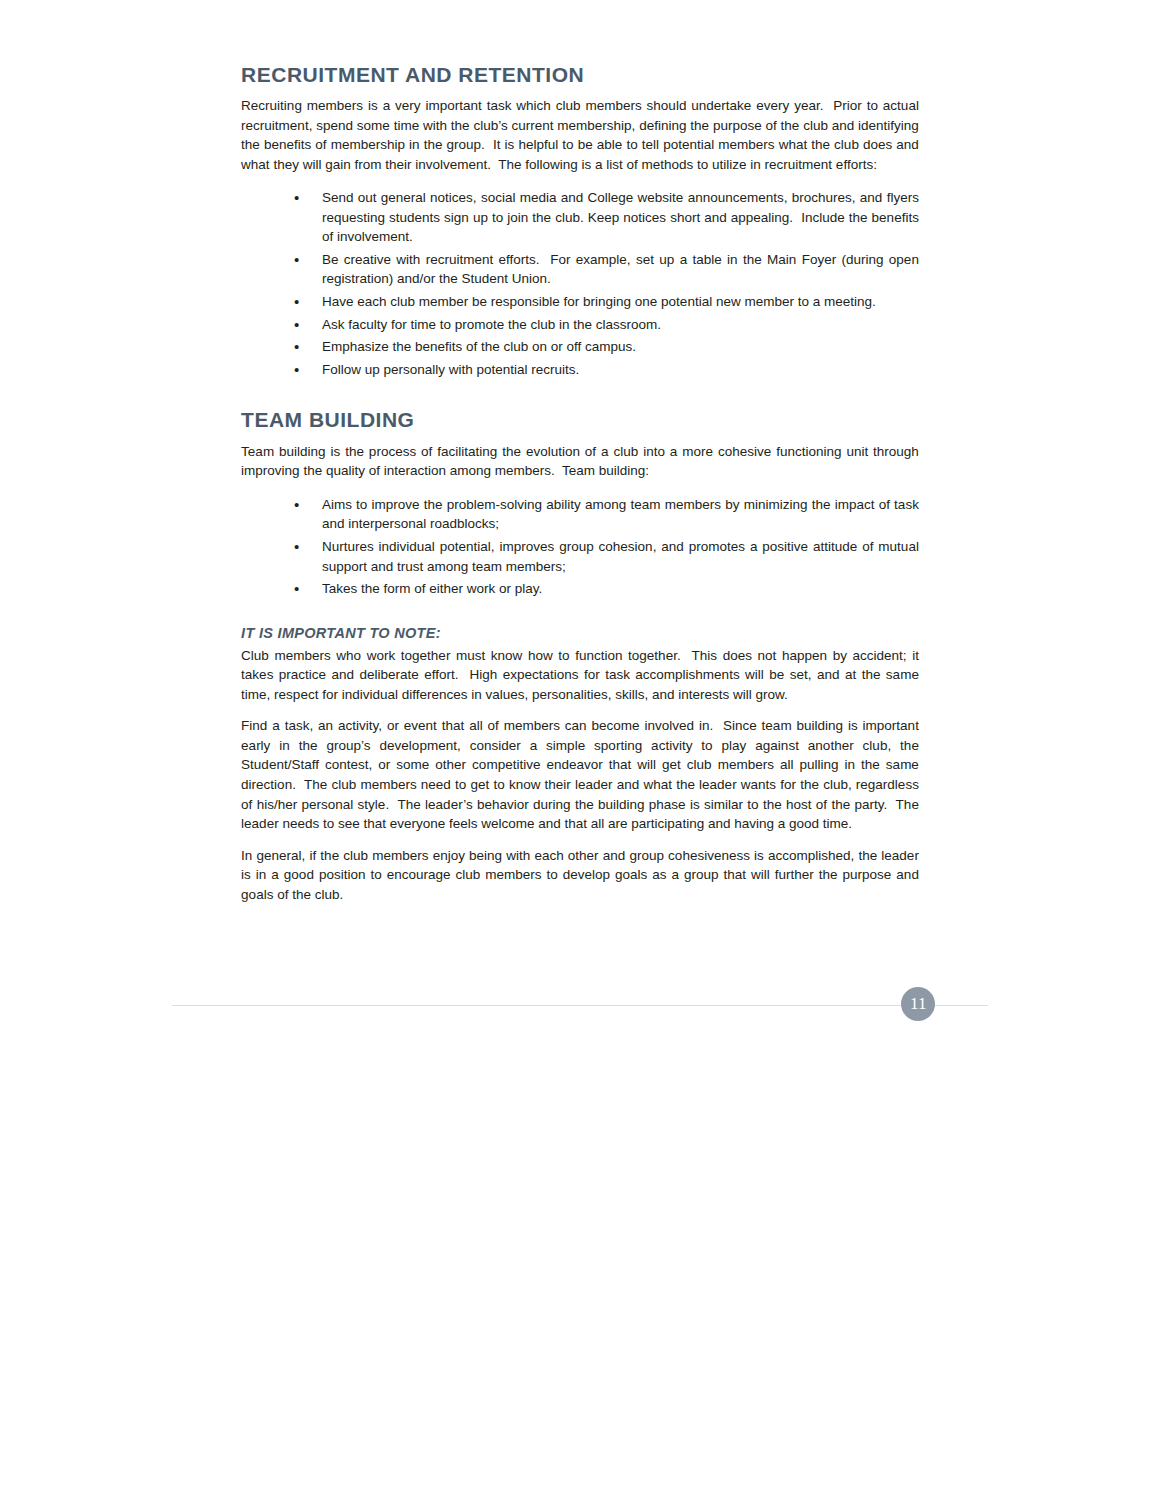Recruitment and Retention
Recruiting members is a very important task which club members should undertake every year. Prior to actual recruitment, spend some time with the club’s current membership, defining the purpose of the club and identifying the benefits of membership in the group. It is helpful to be able to tell potential members what the club does and what they will gain from their involvement. The following is a list of methods to utilize in recruitment efforts:
Send out general notices, social media and College website announcements, brochures, and flyers requesting students sign up to join the club. Keep notices short and appealing. Include the benefits of involvement.
Be creative with recruitment efforts. For example, set up a table in the Main Foyer (during open registration) and/or the Student Union.
Have each club member be responsible for bringing one potential new member to a meeting.
Ask faculty for time to promote the club in the classroom.
Emphasize the benefits of the club on or off campus.
Follow up personally with potential recruits.
Team Building
Team building is the process of facilitating the evolution of a club into a more cohesive functioning unit through improving the quality of interaction among members. Team building:
Aims to improve the problem-solving ability among team members by minimizing the impact of task and interpersonal roadblocks;
Nurtures individual potential, improves group cohesion, and promotes a positive attitude of mutual support and trust among team members;
Takes the form of either work or play.
It is important to note:
Club members who work together must know how to function together. This does not happen by accident; it takes practice and deliberate effort. High expectations for task accomplishments will be set, and at the same time, respect for individual differences in values, personalities, skills, and interests will grow.
Find a task, an activity, or event that all of members can become involved in. Since team building is important early in the group’s development, consider a simple sporting activity to play against another club, the Student/Staff contest, or some other competitive endeavor that will get club members all pulling in the same direction. The club members need to get to know their leader and what the leader wants for the club, regardless of his/her personal style. The leader’s behavior during the building phase is similar to the host of the party. The leader needs to see that everyone feels welcome and that all are participating and having a good time.
In general, if the club members enjoy being with each other and group cohesiveness is accomplished, the leader is in a good position to encourage club members to develop goals as a group that will further the purpose and goals of the club.
11